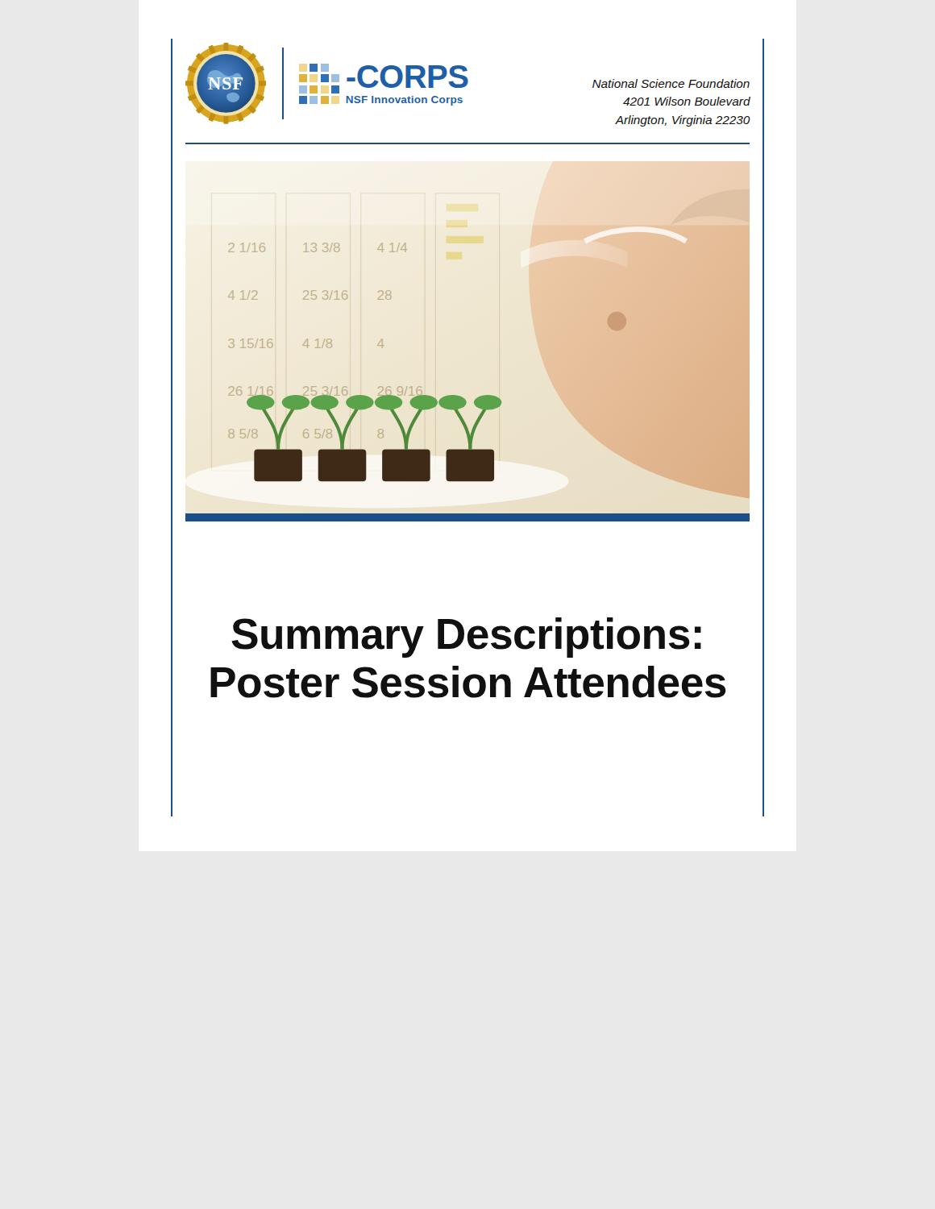NSF
-CORPS
NSF Innovation Corps
National Science Foundation
4201 Wilson Boulevard
Arlington, Virginia 22230
Summary Descriptions: Poster Session Attendees